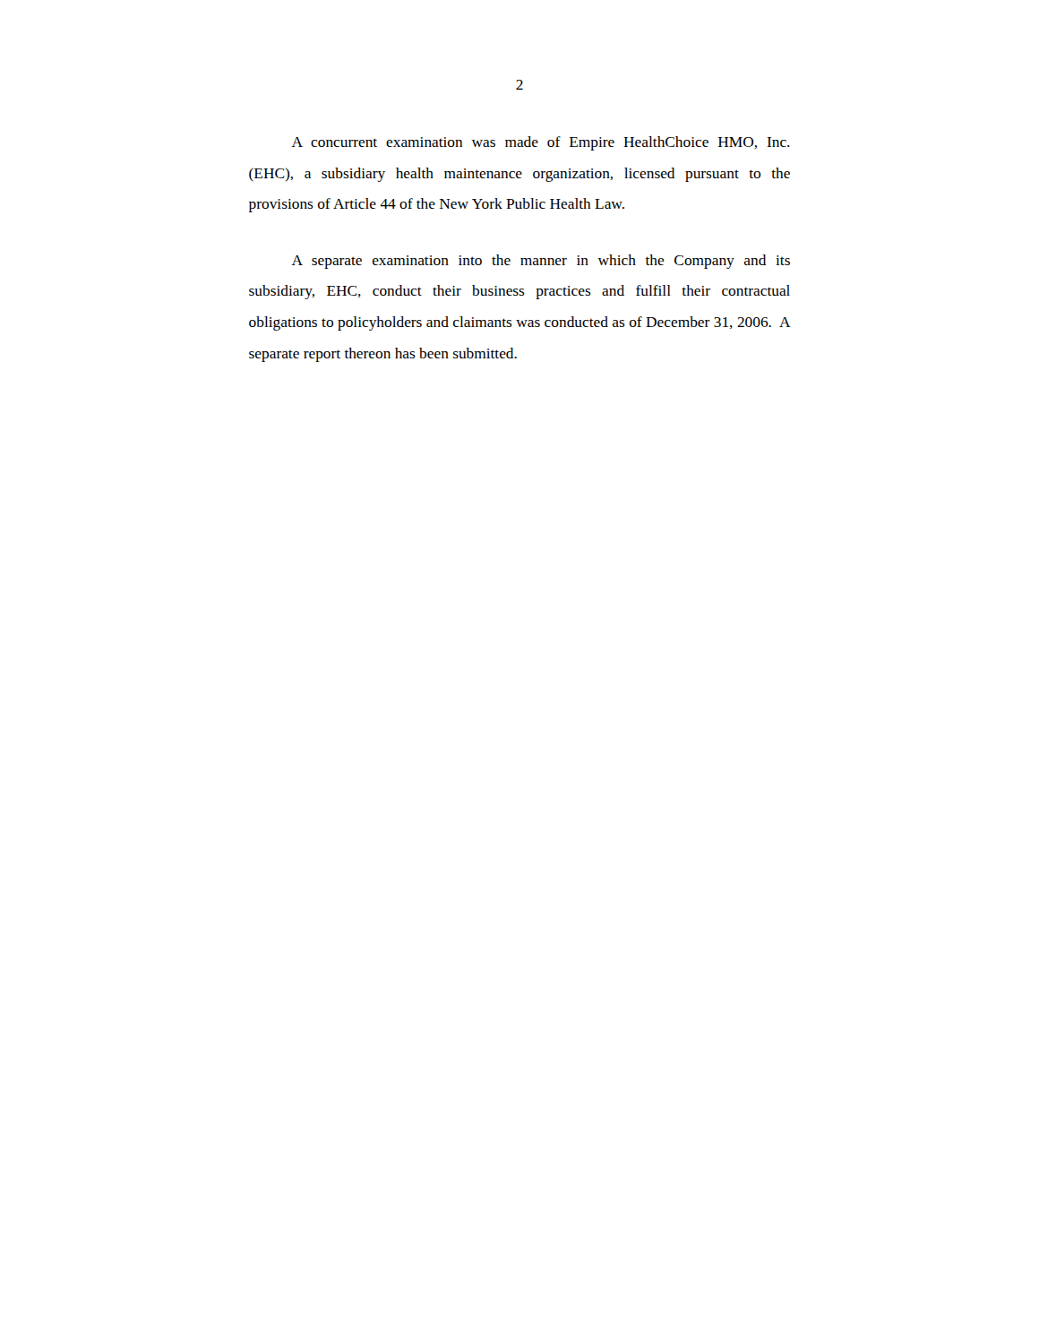2
A concurrent examination was made of Empire HealthChoice HMO, Inc. (EHC), a subsidiary health maintenance organization, licensed pursuant to the provisions of Article 44 of the New York Public Health Law.
A separate examination into the manner in which the Company and its subsidiary, EHC, conduct their business practices and fulfill their contractual obligations to policyholders and claimants was conducted as of December 31, 2006. A separate report thereon has been submitted.